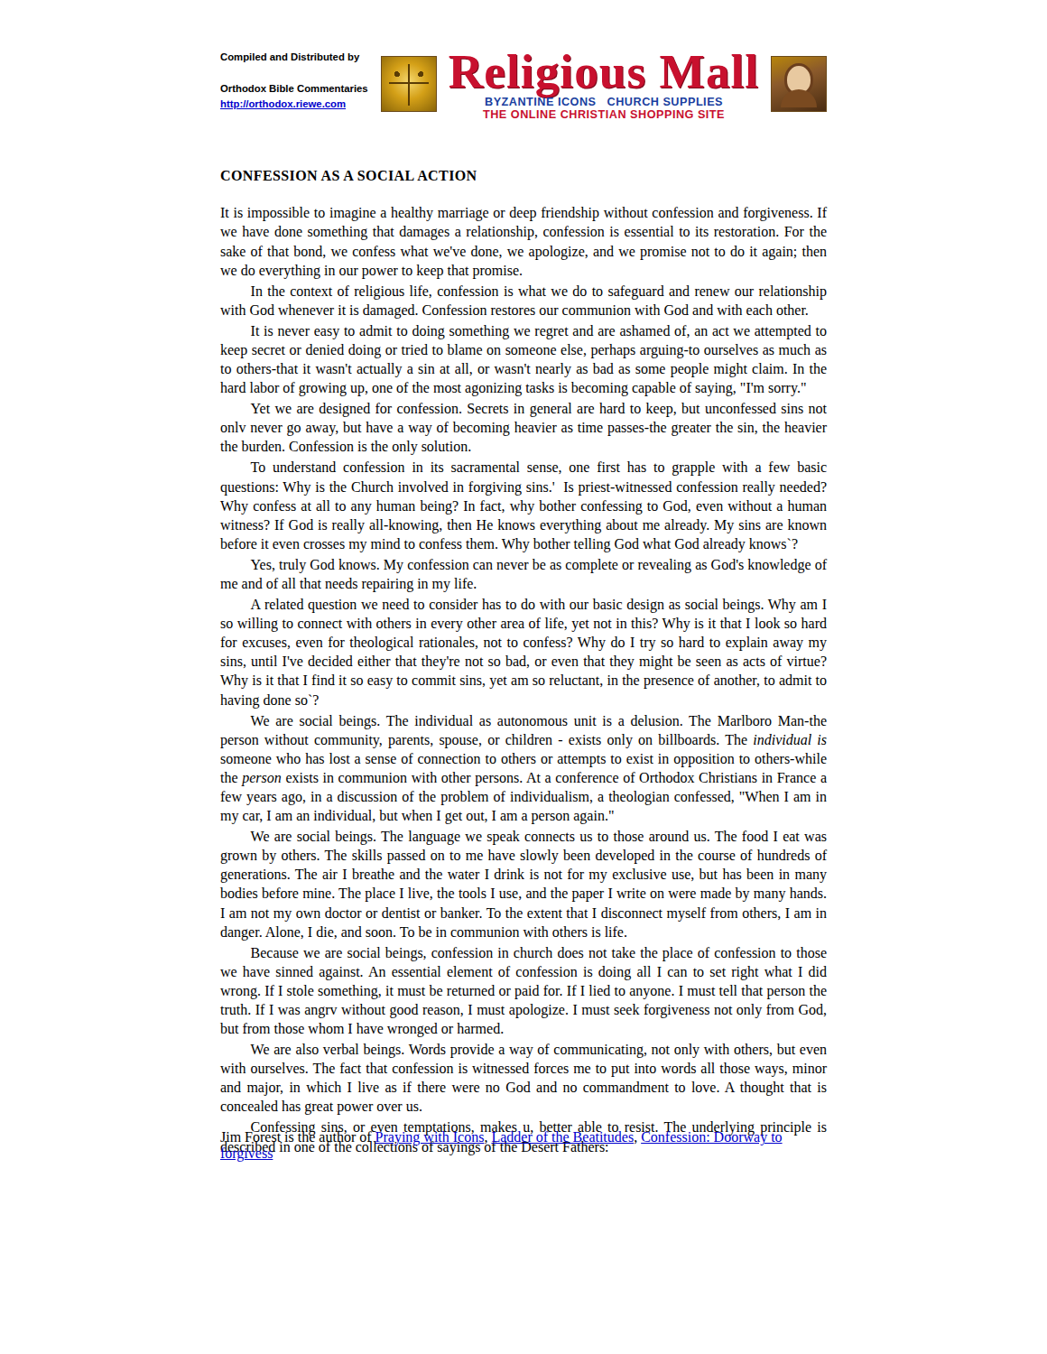Compiled and Distributed by
Orthodox Bible Commentaries
http://orthodox.riewe.com
Religious Mall
BYZANTINE ICONS CHURCH SUPPLIES
THE ONLINE CHRISTIAN SHOPPING SITE
Confession as a Social Action
It is impossible to imagine a healthy marriage or deep friendship without confession and forgiveness. If we have done something that damages a relationship, confession is essential to its restoration. For the sake of that bond, we confess what we've done, we apologize, and we promise not to do it again; then we do everything in our power to keep that promise.
In the context of religious life, confession is what we do to safeguard and renew our relationship with God whenever it is damaged. Confession restores our communion with God and with each other.
It is never easy to admit to doing something we regret and are ashamed of, an act we attempted to keep secret or denied doing or tried to blame on someone else, perhaps arguing-to ourselves as much as to others-that it wasn't actually a sin at all, or wasn't nearly as bad as some people might claim. In the hard labor of growing up, one of the most agonizing tasks is becoming capable of saying, "I'm sorry."
Yet we are designed for confession. Secrets in general are hard to keep, but unconfessed sins not onlv never go away, but have a way of becoming heavier as time passes-the greater the sin, the heavier the burden. Confession is the only solution.
To understand confession in its sacramental sense, one first has to grapple with a few basic questions: Why is the Church involved in forgiving sins.' Is priest-witnessed confession really needed? Why confess at all to any human being? In fact, why bother confessing to God, even without a human witness? If God is really all-knowing, then He knows everything about me already. My sins are known before it even crosses my mind to confess them. Why bother telling God what God already knows`?
Yes, truly God knows. My confession can never be as complete or revealing as God's knowledge of me and of all that needs repairing in my life.
A related question we need to consider has to do with our basic design as social beings. Why am I so willing to connect with others in every other area of life, yet not in this? Why is it that I look so hard for excuses, even for theological rationales, not to confess? Why do I try so hard to explain away my sins, until I've decided either that they're not so bad, or even that they might be seen as acts of virtue? Why is it that I find it so easy to commit sins, yet am so reluctant, in the presence of another, to admit to having done so`?
We are social beings. The individual as autonomous unit is a delusion. The Marlboro Man-the person without community, parents, spouse, or children - exists only on billboards. The individual is someone who has lost a sense of connection to others or attempts to exist in opposition to others-while the person exists in communion with other persons. At a conference of Orthodox Christians in France a few years ago, in a discussion of the problem of individualism, a theologian confessed, "When I am in my car, I am an individual, but when I get out, I am a person again."
We are social beings. The language we speak connects us to those around us. The food I eat was grown by others. The skills passed on to me have slowly been developed in the course of hundreds of generations. The air I breathe and the water I drink is not for my exclusive use, but has been in many bodies before mine. The place I live, the tools I use, and the paper I write on were made by many hands. I am not my own doctor or dentist or banker. To the extent that I disconnect myself from others, I am in danger. Alone, I die, and soon. To be in communion with others is life.
Because we are social beings, confession in church does not take the place of confession to those we have sinned against. An essential element of confession is doing all I can to set right what I did wrong. If I stole something, it must be returned or paid for. If I lied to anyone. I must tell that person the truth. If I was angrv without good reason, I must apologize. I must seek forgiveness not only from God, but from those whom I have wronged or harmed.
We are also verbal beings. Words provide a way of communicating, not only with others, but even with ourselves. The fact that confession is witnessed forces me to put into words all those ways, minor and major, in which I live as if there were no God and no commandment to love. A thought that is concealed has great power over us.
Confessing sins, or even temptations, makes u, better able to resist. The underlying principle is described in one of the collections of sayings of the Desert Fathers:
Jim Forest is the author of Praying with Icons, Ladder of the Beatitudes, Confession: Doorway to forgivess